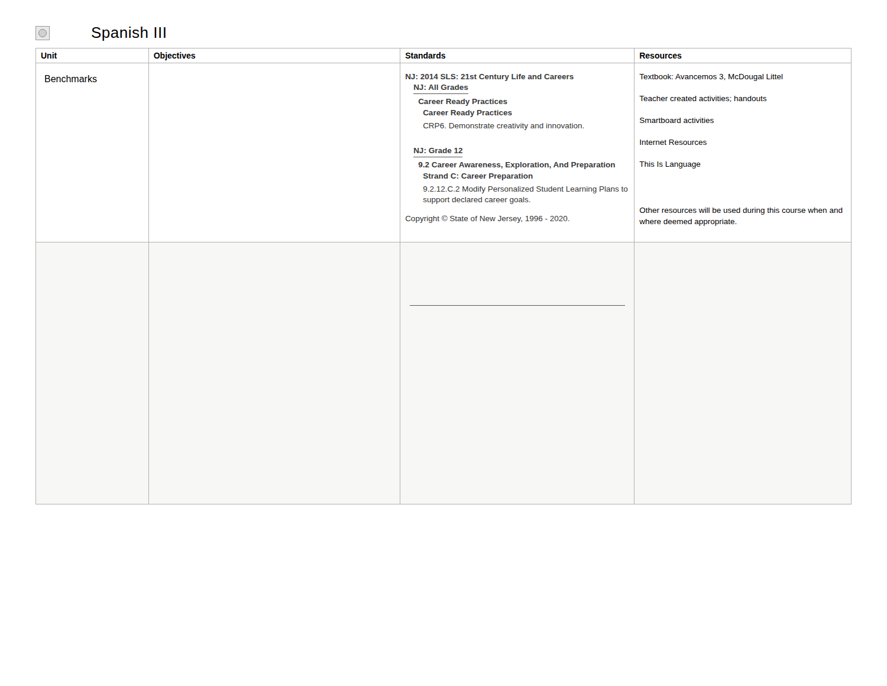Spanish III
| Unit | Objectives | Standards | Resources |
| --- | --- | --- | --- |
| Benchmarks | | NJ: 2014 SLS: 21st Century Life and Careers NJ: All Grades Career Ready Practices Career Ready Practices CRP6. Demonstrate creativity and innovation. NJ: Grade 12 9.2 Career Awareness, Exploration, And Preparation Strand C: Career Preparation 9.2.12.C.2 Modify Personalized Student Learning Plans to support declared career goals. Copyright © State of New Jersey, 1996 - 2020. | Textbook: Avancemos 3, McDougal Littel Teacher created activities; handouts Smartboard activities Internet Resources This Is Language Other resources will be used during this course when and where deemed appropriate. |